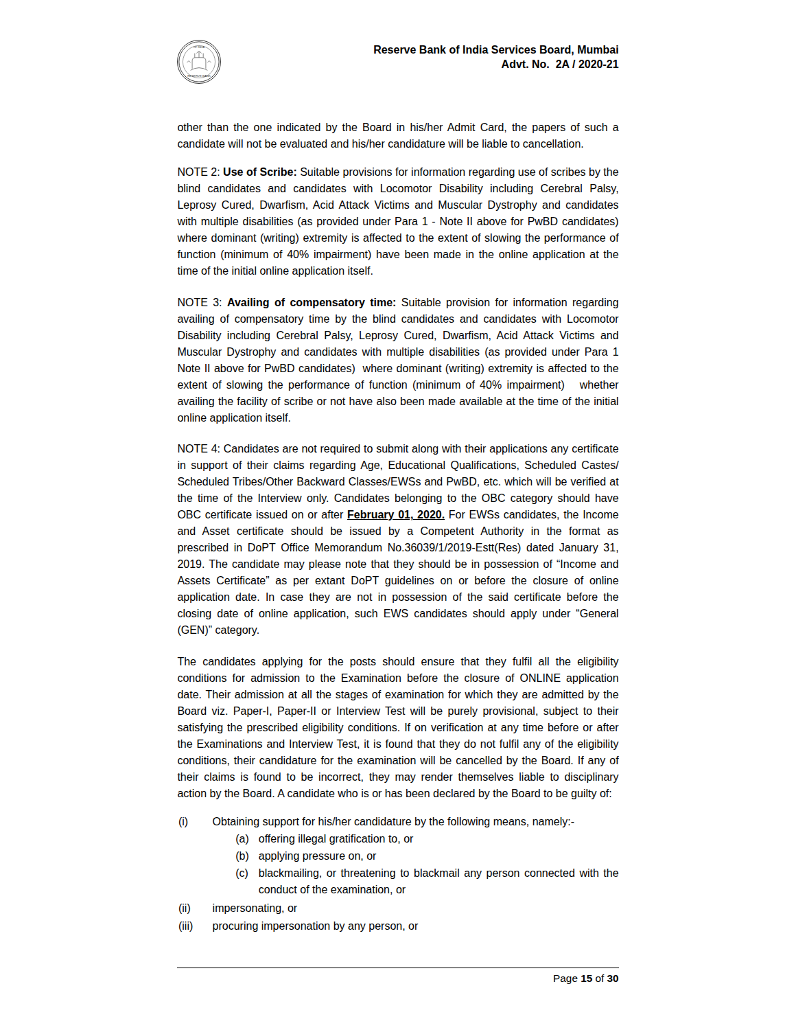RESERVE BANK OF INDIA
Reserve Bank of India Services Board, Mumbai
Advt. No. 2A / 2020-21
other than the one indicated by the Board in his/her Admit Card, the papers of such a candidate will not be evaluated and his/her candidature will be liable to cancellation.
NOTE 2: Use of Scribe: Suitable provisions for information regarding use of scribes by the blind candidates and candidates with Locomotor Disability including Cerebral Palsy, Leprosy Cured, Dwarfism, Acid Attack Victims and Muscular Dystrophy and candidates with multiple disabilities (as provided under Para 1 - Note II above for PwBD candidates) where dominant (writing) extremity is affected to the extent of slowing the performance of function (minimum of 40% impairment) have been made in the online application at the time of the initial online application itself.
NOTE 3: Availing of compensatory time: Suitable provision for information regarding availing of compensatory time by the blind candidates and candidates with Locomotor Disability including Cerebral Palsy, Leprosy Cured, Dwarfism, Acid Attack Victims and Muscular Dystrophy and candidates with multiple disabilities (as provided under Para 1 Note II above for PwBD candidates) where dominant (writing) extremity is affected to the extent of slowing the performance of function (minimum of 40% impairment) whether availing the facility of scribe or not have also been made available at the time of the initial online application itself.
NOTE 4: Candidates are not required to submit along with their applications any certificate in support of their claims regarding Age, Educational Qualifications, Scheduled Castes/ Scheduled Tribes/Other Backward Classes/EWSs and PwBD, etc. which will be verified at the time of the Interview only. Candidates belonging to the OBC category should have OBC certificate issued on or after February 01, 2020. For EWSs candidates, the Income and Asset certificate should be issued by a Competent Authority in the format as prescribed in DoPT Office Memorandum No.36039/1/2019-Estt(Res) dated January 31, 2019. The candidate may please note that they should be in possession of “Income and Assets Certificate” as per extant DoPT guidelines on or before the closure of online application date. In case they are not in possession of the said certificate before the closing date of online application, such EWS candidates should apply under “General (GEN)” category.
The candidates applying for the posts should ensure that they fulfil all the eligibility conditions for admission to the Examination before the closure of ONLINE application date. Their admission at all the stages of examination for which they are admitted by the Board viz. Paper-I, Paper-II or Interview Test will be purely provisional, subject to their satisfying the prescribed eligibility conditions. If on verification at any time before or after the Examinations and Interview Test, it is found that they do not fulfil any of the eligibility conditions, their candidature for the examination will be cancelled by the Board. If any of their claims is found to be incorrect, they may render themselves liable to disciplinary action by the Board. A candidate who is or has been declared by the Board to be guilty of:
(i) Obtaining support for his/her candidature by the following means, namely:-
(a) offering illegal gratification to, or
(b) applying pressure on, or
(c) blackmailing, or threatening to blackmail any person connected with the conduct of the examination, or
(ii) impersonating, or
(iii) procuring impersonation by any person, or
Page 15 of 30